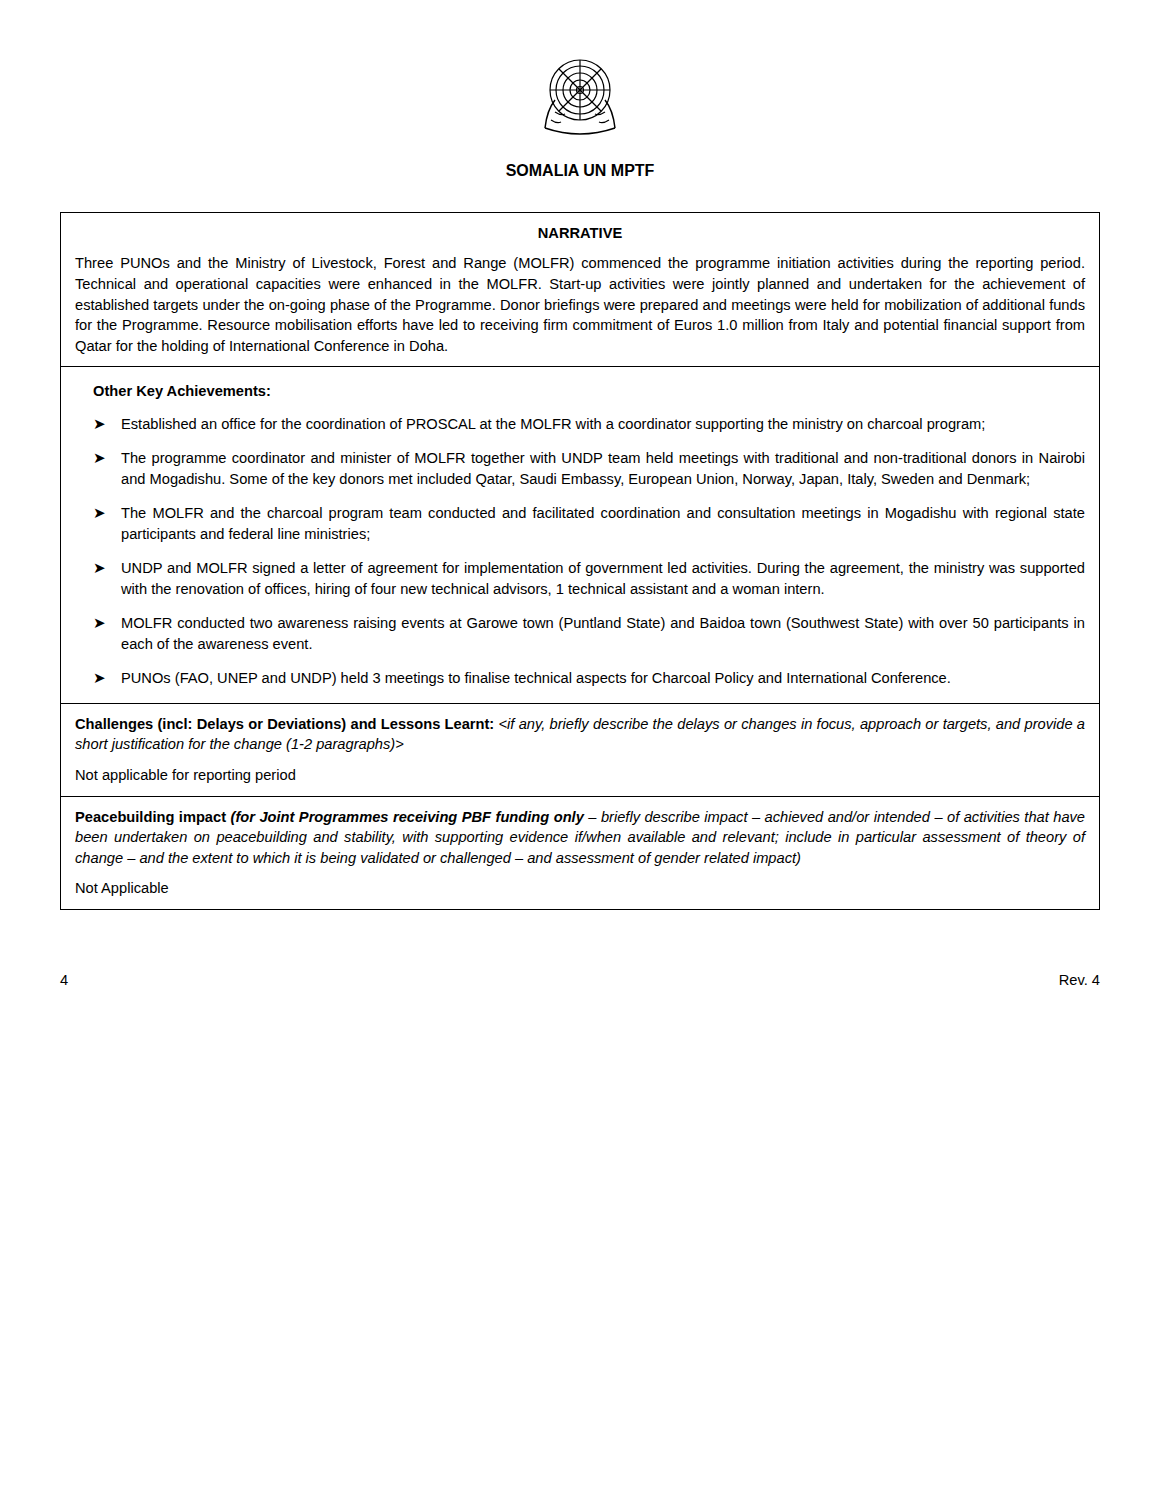SOMALIA UN MPTF
| NARRATIVE Three PUNOs and the Ministry of Livestock, Forest and Range (MOLFR) commenced the programme initiation activities during the reporting period. Technical and operational capacities were enhanced in the MOLFR. Start-up activities were jointly planned and undertaken for the achievement of established targets under the on-going phase of the Programme. Donor briefings were prepared and meetings were held for mobilization of additional funds for the Programme. Resource mobilisation efforts have led to receiving firm commitment of Euros 1.0 million from Italy and potential financial support from Qatar for the holding of International Conference in Doha. |
| Other Key Achievements: Established an office for the coordination of PROSCAL at the MOLFR with a coordinator supporting the ministry on charcoal program; The programme coordinator and minister of MOLFR together with UNDP team held meetings with traditional and non-traditional donors in Nairobi and Mogadishu. Some of the key donors met included Qatar, Saudi Embassy, European Union, Norway, Japan, Italy, Sweden and Denmark; The MOLFR and the charcoal program team conducted and facilitated coordination and consultation meetings in Mogadishu with regional state participants and federal line ministries; UNDP and MOLFR signed a letter of agreement for implementation of government led activities. During the agreement, the ministry was supported with the renovation of offices, hiring of four new technical advisors, 1 technical assistant and a woman intern. MOLFR conducted two awareness raising events at Garowe town (Puntland State) and Baidoa town (Southwest State) with over 50 participants in each of the awareness event. PUNOs (FAO, UNEP and UNDP) held 3 meetings to finalise technical aspects for Charcoal Policy and International Conference. |
| Challenges (incl: Delays or Deviations) and Lessons Learnt: <if any, briefly describe the delays or changes in focus, approach or targets, and provide a short justification for the change (1-2 paragraphs)> Not applicable for reporting period |
| Peacebuilding impact (for Joint Programmes receiving PBF funding only – briefly describe impact – achieved and/or intended – of activities that have been undertaken on peacebuilding and stability, with supporting evidence if/when available and relevant; include in particular assessment of theory of change – and the extent to which it is being validated or challenged – and assessment of gender related impact) Not Applicable |
4 Rev. 4